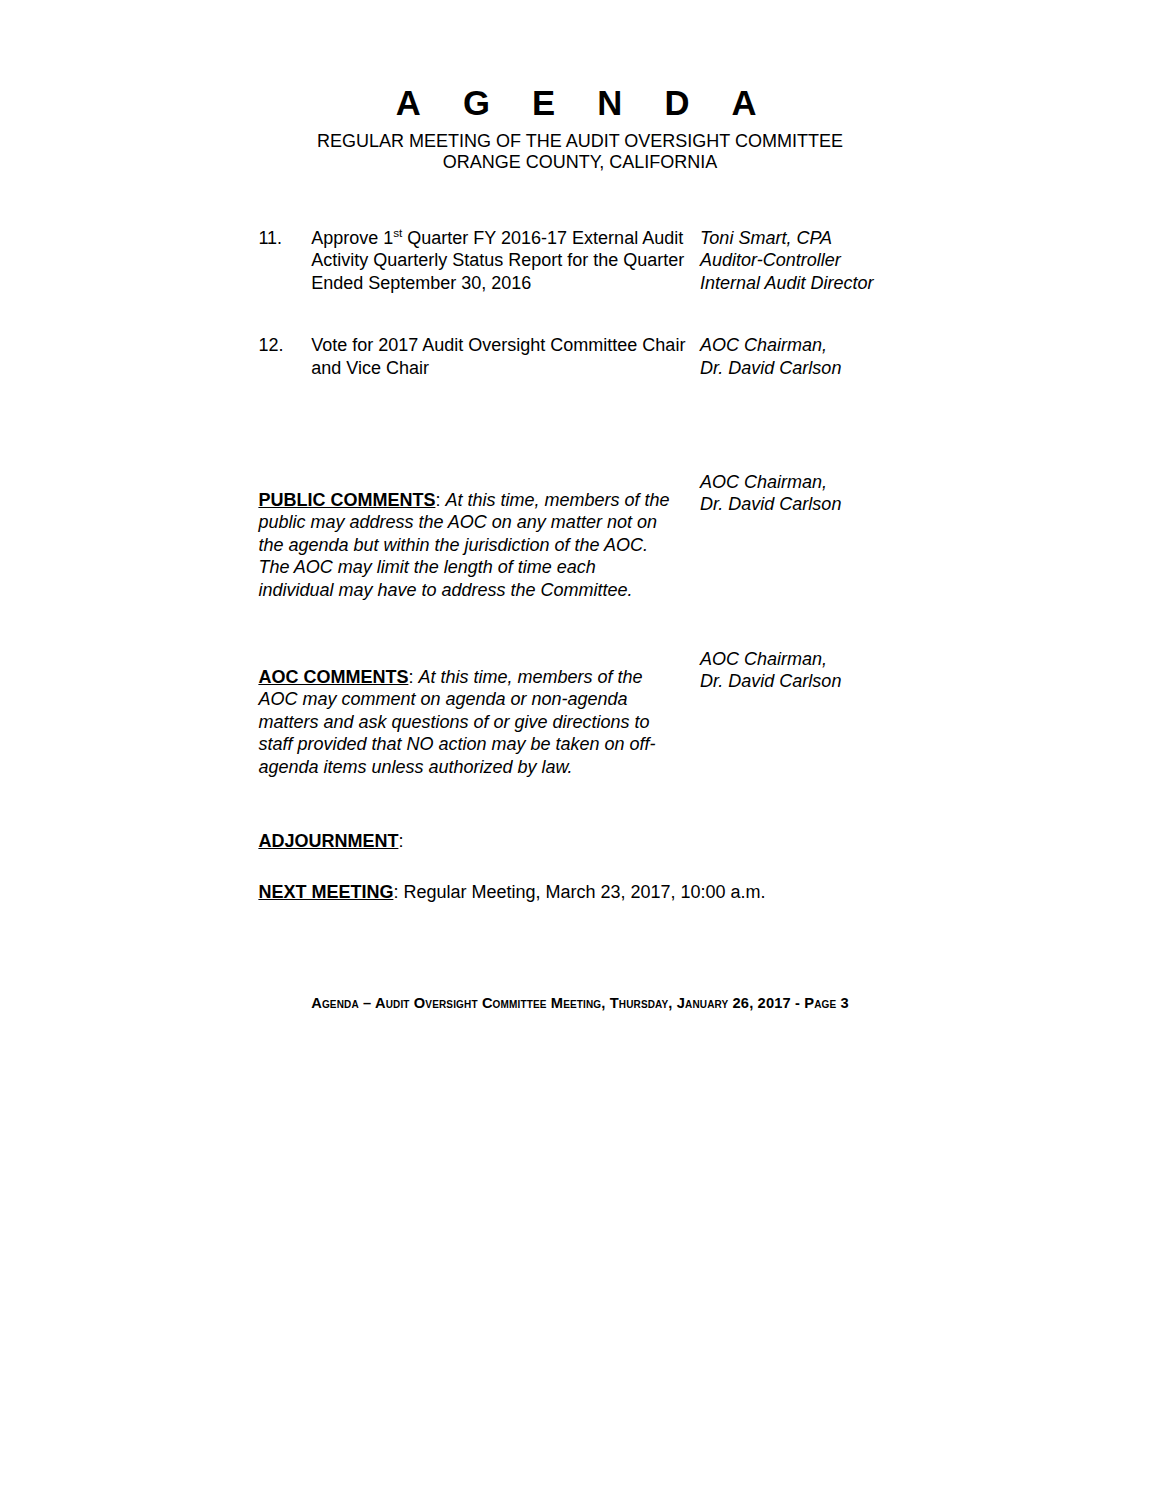A G E N D A
REGULAR MEETING OF THE AUDIT OVERSIGHT COMMITTEE
ORANGE COUNTY, CALIFORNIA
| 11. | Approve 1 st Quarter FY 2016-17 External Audit Activity Quarterly Status Report for the Quarter Ended September 30, 2016 | Toni Smart, CPA Auditor-Controller Internal Audit Director |
| 12. | Vote for 2017 Audit Oversight Committee Chair and Vice Chair | AOC Chairman, Dr. David Carlson |
| PUBLIC COMMENTS : At this time, members of the public may address the AOC on any matter not on the agenda but within the jurisdiction of the AOC. The AOC may limit the length of time each individual may have to address the Committee. | AOC Chairman, Dr. David Carlson |
| AOC COMMENTS : At this time, members of the AOC may comment on agenda or non-agenda matters and ask questions of or give directions to staff provided that NO action may be taken on off-agenda items unless authorized by law. | AOC Chairman, Dr. David Carlson |
ADJOURNMENT:
NEXT MEETING: Regular Meeting, March 23, 2017, 10:00 a.m.
Agenda – Audit Oversight Committee Meeting, Thursday, January 26, 2017 - Page 3